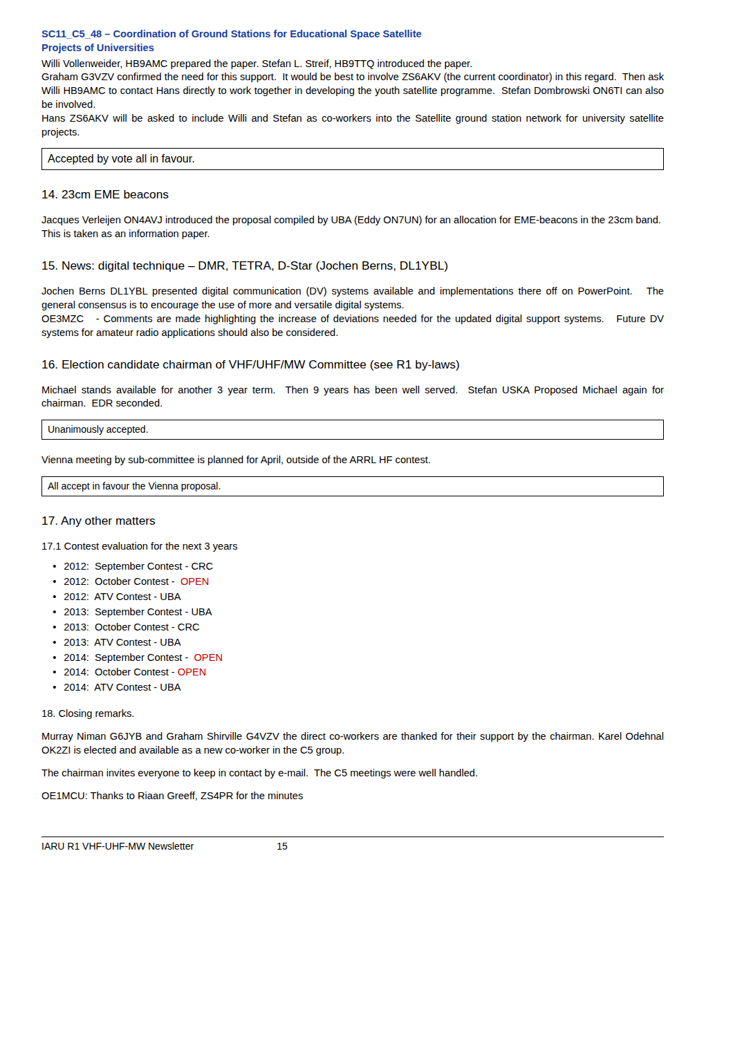SC11_C5_48 – Coordination of Ground Stations for Educational Space Satellite
Projects of Universities
Willi Vollenweider, HB9AMC prepared the paper. Stefan L. Streif, HB9TTQ introduced the paper.
Graham G3VZV confirmed the need for this support. It would be best to involve ZS6AKV (the current coordinator) in this regard. Then ask Willi HB9AMC to contact Hans directly to work together in developing the youth satellite programme. Stefan Dombrowski ON6TI can also be involved.
Hans ZS6AKV will be asked to include Willi and Stefan as co-workers into the Satellite ground station network for university satellite projects.
Accepted by vote all in favour.
14. 23cm EME beacons
Jacques Verleijen ON4AVJ introduced the proposal compiled by UBA (Eddy ON7UN) for an allocation for EME-beacons in the 23cm band. This is taken as an information paper.
15. News: digital technique – DMR, TETRA, D-Star (Jochen Berns, DL1YBL)
Jochen Berns DL1YBL presented digital communication (DV) systems available and implementations there off on PowerPoint. The general consensus is to encourage the use of more and versatile digital systems.
OE3MZC - Comments are made highlighting the increase of deviations needed for the updated digital support systems. Future DV systems for amateur radio applications should also be considered.
16. Election candidate chairman of VHF/UHF/MW Committee (see R1 by-laws)
Michael stands available for another 3 year term. Then 9 years has been well served. Stefan USKA Proposed Michael again for chairman. EDR seconded.
Unanimously accepted.
Vienna meeting by sub-committee is planned for April, outside of the ARRL HF contest.
All accept in favour the Vienna proposal.
17. Any other matters
17.1 Contest evaluation for the next 3 years
2012: September Contest - CRC
2012: October Contest - OPEN
2012: ATV Contest - UBA
2013: September Contest - UBA
2013: October Contest - CRC
2013: ATV Contest - UBA
2014: September Contest - OPEN
2014: October Contest - OPEN
2014: ATV Contest - UBA
18. Closing remarks.
Murray Niman G6JYB and Graham Shirville G4VZV the direct co-workers are thanked for their support by the chairman. Karel Odehnal OK2ZI is elected and available as a new co-worker in the C5 group.
The chairman invites everyone to keep in contact by e-mail. The C5 meetings were well handled.
OE1MCU: Thanks to Riaan Greeff, ZS4PR for the minutes
IARU R1 VHF-UHF-MW Newsletter15